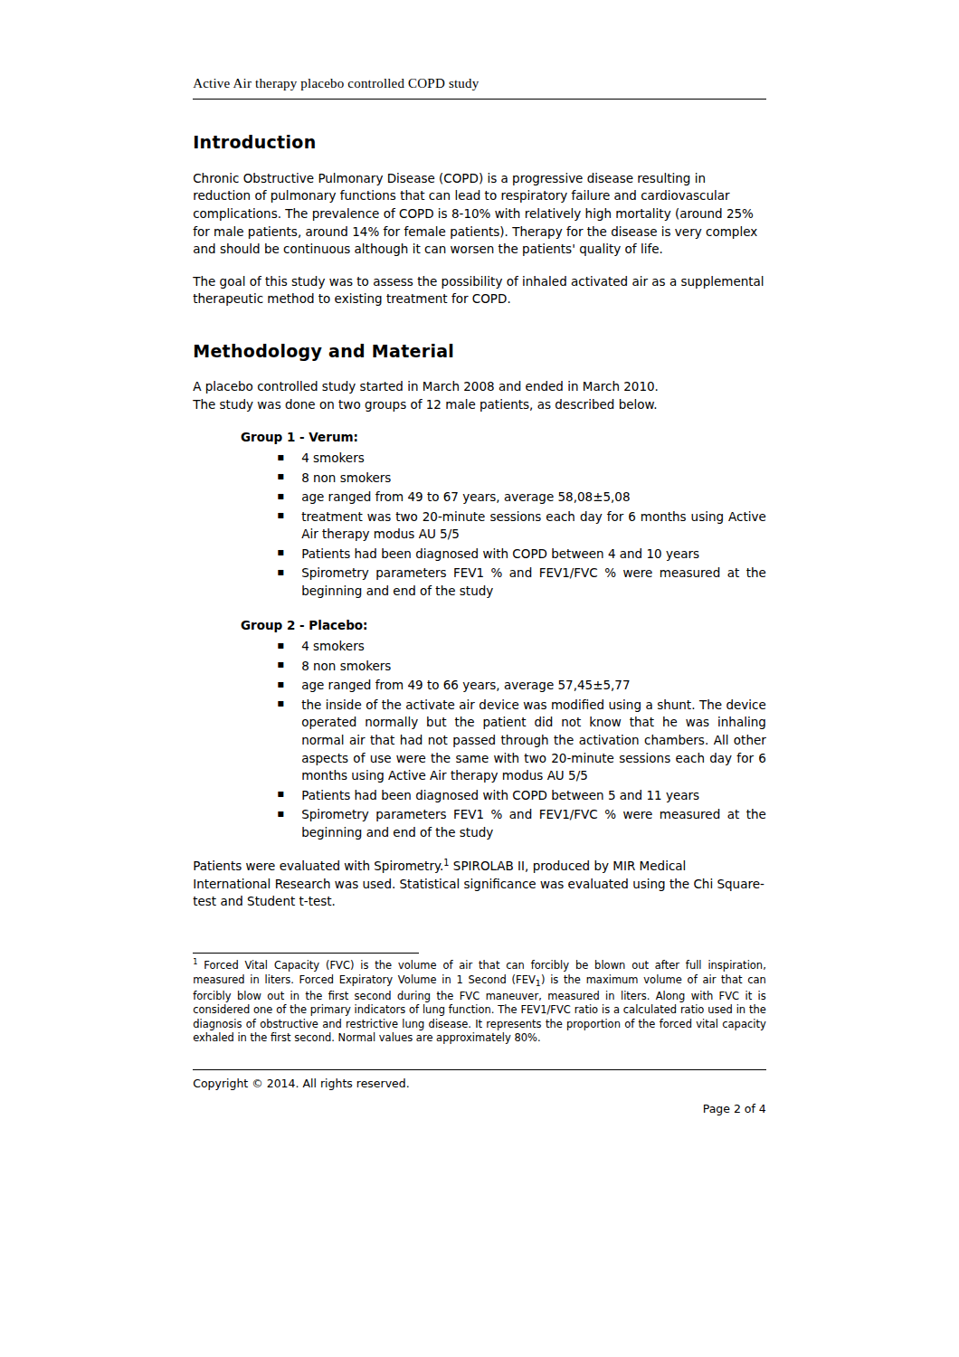Active Air therapy placebo controlled COPD study
Introduction
Chronic Obstructive Pulmonary Disease (COPD) is a progressive disease resulting in reduction of pulmonary functions that can lead to respiratory failure and cardiovascular complications. The prevalence of COPD is 8-10% with relatively high mortality (around 25% for male patients, around 14% for female patients). Therapy for the disease is very complex and should be continuous although it can worsen the patients' quality of life.
The goal of this study was to assess the possibility of inhaled activated air as a supplemental therapeutic method to existing treatment for COPD.
Methodology and Material
A placebo controlled study started in March 2008 and ended in March 2010.
The study was done on two groups of 12 male patients, as described below.
Group 1 - Verum:
4 smokers
8 non smokers
age ranged from 49 to 67 years, average 58,08±5,08
treatment was two 20-minute sessions each day for 6 months using Active Air therapy modus AU 5/5
Patients had been diagnosed with COPD between 4 and 10 years
Spirometry parameters FEV1 % and FEV1/FVC % were measured at the beginning and end of the study
Group 2 - Placebo:
4 smokers
8 non smokers
age ranged from 49 to 66 years, average 57,45±5,77
the inside of the activate air device was modified using a shunt. The device operated normally but the patient did not know that he was inhaling normal air that had not passed through the activation chambers. All other aspects of use were the same with two 20-minute sessions each day for 6 months using Active Air therapy modus AU 5/5
Patients had been diagnosed with COPD between 5 and 11 years
Spirometry parameters FEV1 % and FEV1/FVC % were measured at the beginning and end of the study
Patients were evaluated with Spirometry.1 SPIROLAB II, produced by MIR Medical International Research was used. Statistical significance was evaluated using the Chi Square-test and Student t-test.
1 Forced Vital Capacity (FVC) is the volume of air that can forcibly be blown out after full inspiration, measured in liters. Forced Expiratory Volume in 1 Second (FEV1) is the maximum volume of air that can forcibly blow out in the first second during the FVC maneuver, measured in liters. Along with FVC it is considered one of the primary indicators of lung function. The FEV1/FVC ratio is a calculated ratio used in the diagnosis of obstructive and restrictive lung disease. It represents the proportion of the forced vital capacity exhaled in the first second. Normal values are approximately 80%.
Copyright © 2014. All rights reserved.
Page 2 of 4